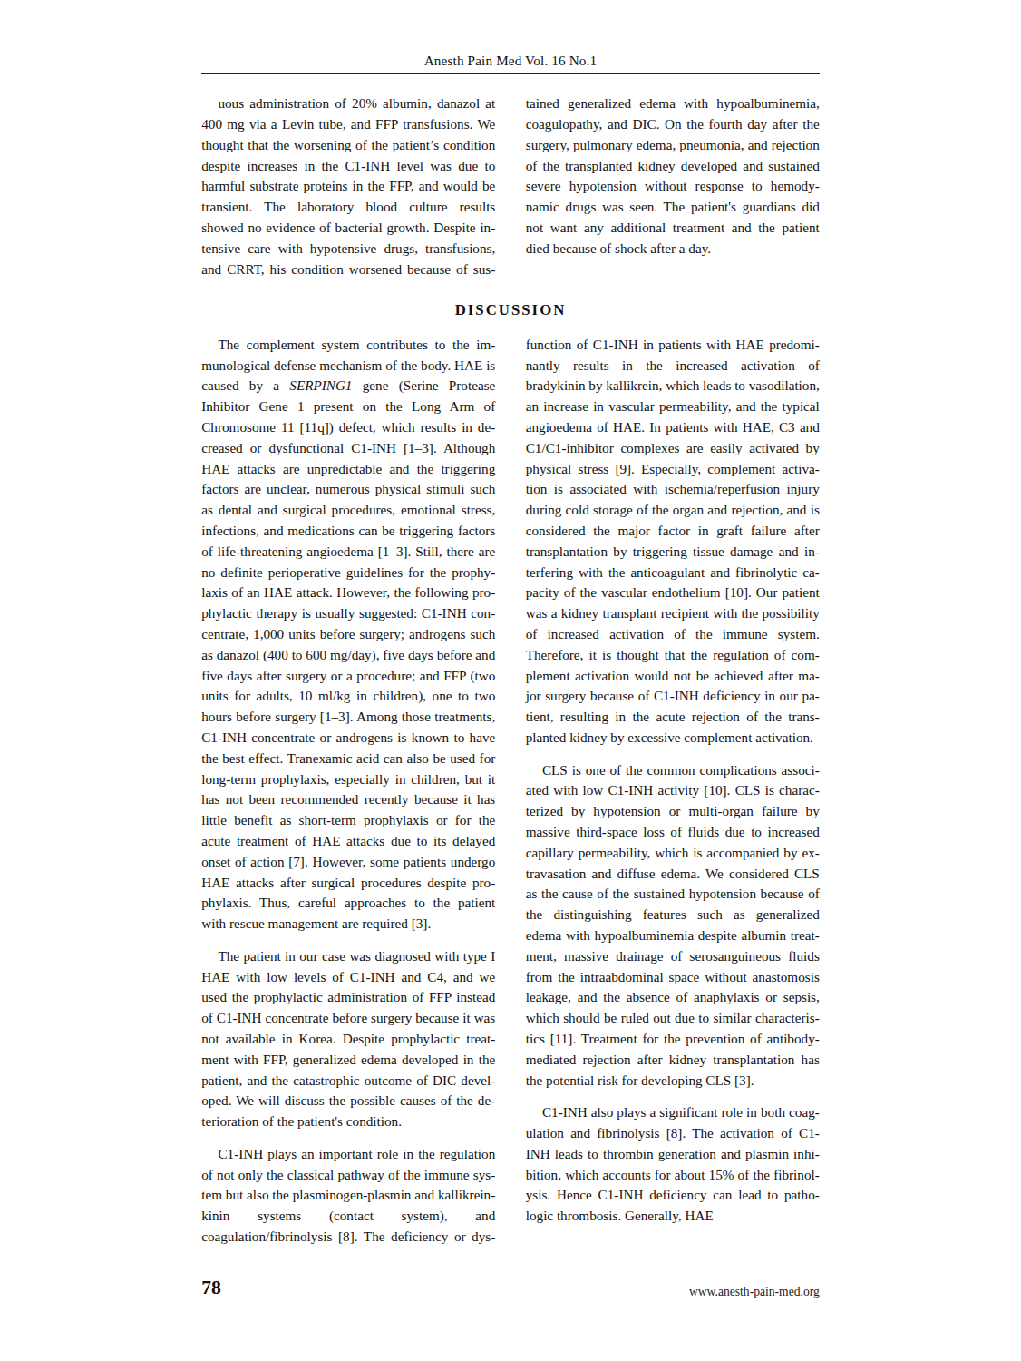Anesth Pain Med Vol. 16 No.1
uous administration of 20% albumin, danazol at 400 mg via a Levin tube, and FFP transfusions. We thought that the worsening of the patient’s condition despite increases in the C1-INH level was due to harmful substrate proteins in the FFP, and would be transient. The laboratory blood culture results showed no evidence of bacterial growth. Despite intensive care with hypotensive drugs, transfusions, and CRRT, his condition worsened because of sustained generalized edema with hypoalbuminemia, coagulopathy, and DIC. On the fourth day after the surgery, pulmonary edema, pneumonia, and rejection of the transplanted kidney developed and sustained severe hypotension without response to hemodynamic drugs was seen. The patient's guardians did not want any additional treatment and the patient died because of shock after a day.
Discussion
The complement system contributes to the immunological defense mechanism of the body. HAE is caused by a SERPING1 gene (Serine Protease Inhibitor Gene 1 present on the Long Arm of Chromosome 11 [11q]) defect, which results in decreased or dysfunctional C1-INH [1–3]. Although HAE attacks are unpredictable and the triggering factors are unclear, numerous physical stimuli such as dental and surgical procedures, emotional stress, infections, and medications can be triggering factors of life-threatening angioedema [1–3]. Still, there are no definite perioperative guidelines for the prophylaxis of an HAE attack. However, the following prophylactic therapy is usually suggested: C1-INH concentrate, 1,000 units before surgery; androgens such as danazol (400 to 600 mg/day), five days before and five days after surgery or a procedure; and FFP (two units for adults, 10 ml/kg in children), one to two hours before surgery [1–3]. Among those treatments, C1-INH concentrate or androgens is known to have the best effect. Tranexamic acid can also be used for long-term prophylaxis, especially in children, but it has not been recommended recently because it has little benefit as short-term prophylaxis or for the acute treatment of HAE attacks due to its delayed onset of action [7]. However, some patients undergo HAE attacks after surgical procedures despite prophylaxis. Thus, careful approaches to the patient with rescue management are required [3].
The patient in our case was diagnosed with type I HAE with low levels of C1-INH and C4, and we used the prophylactic administration of FFP instead of C1-INH concentrate before surgery because it was not available in Korea. Despite prophylactic treatment with FFP, generalized edema developed in the patient, and the catastrophic outcome of DIC developed. We will discuss the possible causes of the deterioration of the patient's condition.
C1-INH plays an important role in the regulation of not only the classical pathway of the immune system but also the plasminogen-plasmin and kallikrein-kinin systems (contact system), and coagulation/fibrinolysis [8]. The deficiency or dysfunction of C1-INH in patients with HAE predominantly results in the increased activation of bradykinin by kallikrein, which leads to vasodilation, an increase in vascular permeability, and the typical angioedema of HAE. In patients with HAE, C3 and C1/C1-inhibitor complexes are easily activated by physical stress [9]. Especially, complement activation is associated with ischemia/reperfusion injury during cold storage of the organ and rejection, and is considered the major factor in graft failure after transplantation by triggering tissue damage and interfering with the anticoagulant and fibrinolytic capacity of the vascular endothelium [10]. Our patient was a kidney transplant recipient with the possibility of increased activation of the immune system. Therefore, it is thought that the regulation of complement activation would not be achieved after major surgery because of C1-INH deficiency in our patient, resulting in the acute rejection of the transplanted kidney by excessive complement activation.
CLS is one of the common complications associated with low C1-INH activity [10]. CLS is characterized by hypotension or multi-organ failure by massive third-space loss of fluids due to increased capillary permeability, which is accompanied by extravasation and diffuse edema. We considered CLS as the cause of the sustained hypotension because of the distinguishing features such as generalized edema with hypoalbuminemia despite albumin treatment, massive drainage of serosanguineous fluids from the intraabdominal space without anastomosis leakage, and the absence of anaphylaxis or sepsis, which should be ruled out due to similar characteristics [11]. Treatment for the prevention of antibody-mediated rejection after kidney transplantation has the potential risk for developing CLS [3].
C1-INH also plays a significant role in both coagulation and fibrinolysis [8]. The activation of C1-INH leads to thrombin generation and plasmin inhibition, which accounts for about 15% of the fibrinolysis. Hence C1-INH deficiency can lead to pathologic thrombosis. Generally, HAE
78
www.anesth-pain-med.org